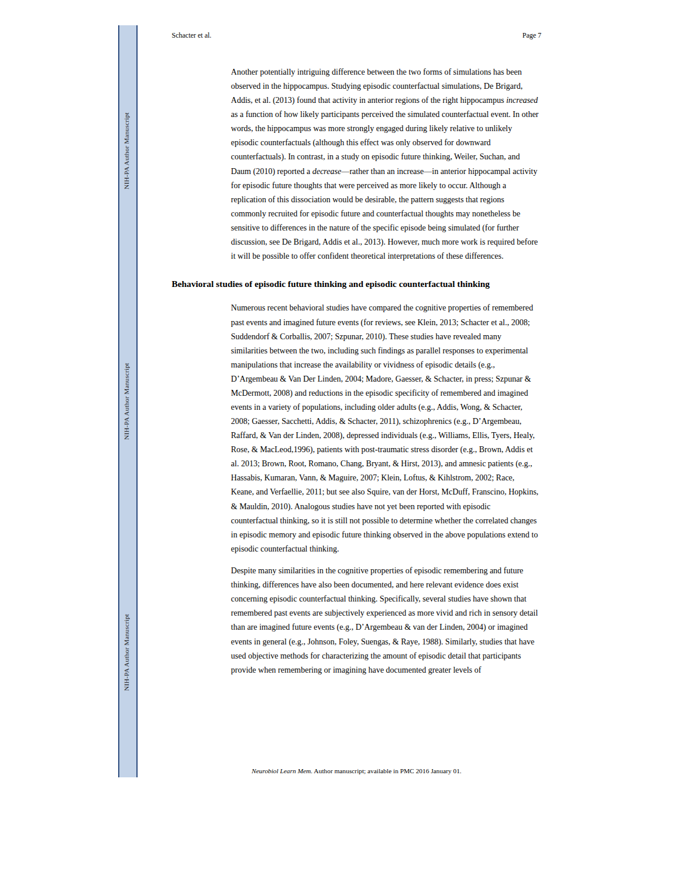NIH-PA Author Manuscript
NIH-PA Author Manuscript
NIH-PA Author Manuscript
Schacter et al. Page 7
Another potentially intriguing difference between the two forms of simulations has been observed in the hippocampus. Studying episodic counterfactual simulations, De Brigard, Addis, et al. (2013) found that activity in anterior regions of the right hippocampus increased as a function of how likely participants perceived the simulated counterfactual event. In other words, the hippocampus was more strongly engaged during likely relative to unlikely episodic counterfactuals (although this effect was only observed for downward counterfactuals). In contrast, in a study on episodic future thinking, Weiler, Suchan, and Daum (2010) reported a decrease—rather than an increase—in anterior hippocampal activity for episodic future thoughts that were perceived as more likely to occur. Although a replication of this dissociation would be desirable, the pattern suggests that regions commonly recruited for episodic future and counterfactual thoughts may nonetheless be sensitive to differences in the nature of the specific episode being simulated (for further discussion, see De Brigard, Addis et al., 2013). However, much more work is required before it will be possible to offer confident theoretical interpretations of these differences.
Behavioral studies of episodic future thinking and episodic counterfactual thinking
Numerous recent behavioral studies have compared the cognitive properties of remembered past events and imagined future events (for reviews, see Klein, 2013; Schacter et al., 2008; Suddendorf & Corballis, 2007; Szpunar, 2010). These studies have revealed many similarities between the two, including such findings as parallel responses to experimental manipulations that increase the availability or vividness of episodic details (e.g., D’Argembeau & Van Der Linden, 2004; Madore, Gaesser, & Schacter, in press; Szpunar & McDermott, 2008) and reductions in the episodic specificity of remembered and imagined events in a variety of populations, including older adults (e.g., Addis, Wong, & Schacter, 2008; Gaesser, Sacchetti, Addis, & Schacter, 2011), schizophrenics (e.g., D’Argembeau, Raffard, & Van der Linden, 2008), depressed individuals (e.g., Williams, Ellis, Tyers, Healy, Rose, & MacLeod,1996), patients with post-traumatic stress disorder (e.g., Brown, Addis et al. 2013; Brown, Root, Romano, Chang, Bryant, & Hirst, 2013), and amnesic patients (e.g., Hassabis, Kumaran, Vann, & Maguire, 2007; Klein, Loftus, & Kihlstrom, 2002; Race, Keane, and Verfaellie, 2011; but see also Squire, van der Horst, McDuff, Franscino, Hopkins, & Mauldin, 2010). Analogous studies have not yet been reported with episodic counterfactual thinking, so it is still not possible to determine whether the correlated changes in episodic memory and episodic future thinking observed in the above populations extend to episodic counterfactual thinking.
Despite many similarities in the cognitive properties of episodic remembering and future thinking, differences have also been documented, and here relevant evidence does exist concerning episodic counterfactual thinking. Specifically, several studies have shown that remembered past events are subjectively experienced as more vivid and rich in sensory detail than are imagined future events (e.g., D’Argembeau & van der Linden, 2004) or imagined events in general (e.g., Johnson, Foley, Suengas, & Raye, 1988). Similarly, studies that have used objective methods for characterizing the amount of episodic detail that participants provide when remembering or imagining have documented greater levels of
Neurobiol Learn Mem. Author manuscript; available in PMC 2016 January 01.